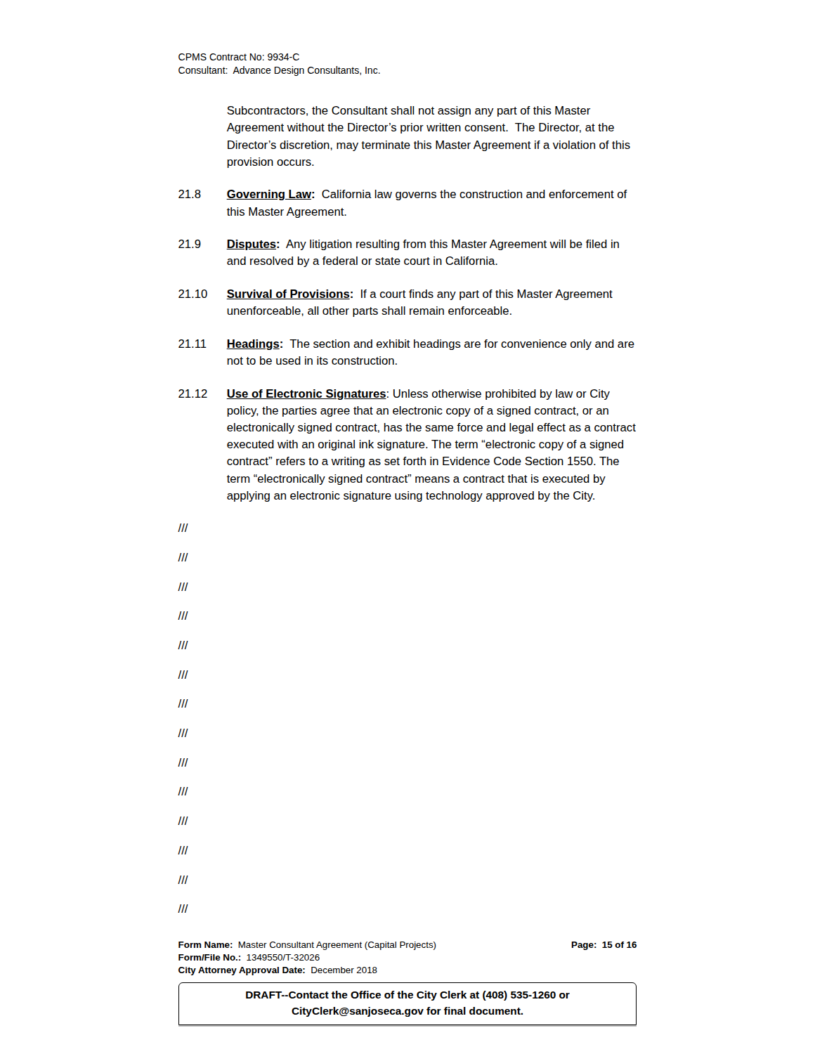CPMS Contract No: 9934-C
Consultant: Advance Design Consultants, Inc.
Subcontractors, the Consultant shall not assign any part of this Master Agreement without the Director’s prior written consent. The Director, at the Director’s discretion, may terminate this Master Agreement if a violation of this provision occurs.
21.8
Governing Law: California law governs the construction and enforcement of this Master Agreement.
21.9
Disputes: Any litigation resulting from this Master Agreement will be filed in and resolved by a federal or state court in California.
21.10
Survival of Provisions: If a court finds any part of this Master Agreement unenforceable, all other parts shall remain enforceable.
21.11
Headings: The section and exhibit headings are for convenience only and are not to be used in its construction.
21.12
Use of Electronic Signatures: Unless otherwise prohibited by law or City policy, the parties agree that an electronic copy of a signed contract, or an electronically signed contract, has the same force and legal effect as a contract executed with an original ink signature. The term “electronic copy of a signed contract” refers to a writing as set forth in Evidence Code Section 1550. The term “electronically signed contract” means a contract that is executed by applying an electronic signature using technology approved by the City.
///
///
///
///
///
///
///
///
///
///
///
///
///
///
Form Name: Master Consultant Agreement (Capital Projects)
Form/File No.: 1349550/T-32026
City Attorney Approval Date: December 2018
Page: 15 of 16
DRAFT--Contact the Office of the City Clerk at (408) 535-1260 or CityClerk@sanjoseca.gov for final document.